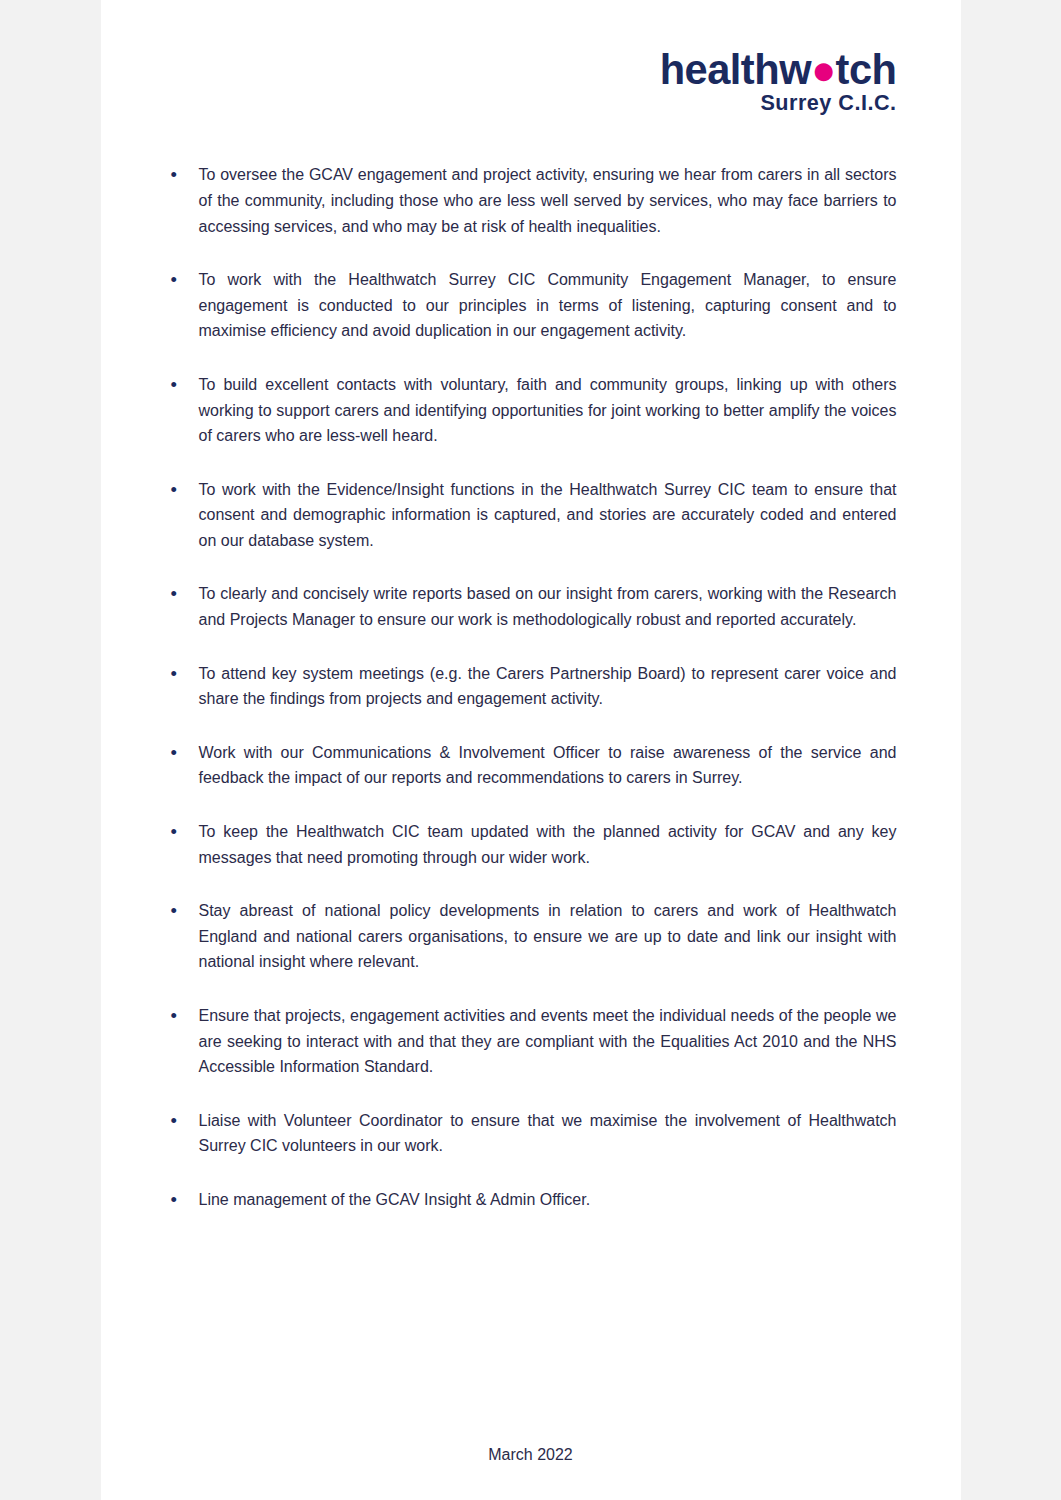healthw●tch
Surrey C.I.C.
To oversee the GCAV engagement and project activity, ensuring we hear from carers in all sectors of the community, including those who are less well served by services, who may face barriers to accessing services, and who may be at risk of health inequalities.
To work with the Healthwatch Surrey CIC Community Engagement Manager, to ensure engagement is conducted to our principles in terms of listening, capturing consent and to maximise efficiency and avoid duplication in our engagement activity.
To build excellent contacts with voluntary, faith and community groups, linking up with others working to support carers and identifying opportunities for joint working to better amplify the voices of carers who are less-well heard.
To work with the Evidence/Insight functions in the Healthwatch Surrey CIC team to ensure that consent and demographic information is captured, and stories are accurately coded and entered on our database system.
To clearly and concisely write reports based on our insight from carers, working with the Research and Projects Manager to ensure our work is methodologically robust and reported accurately.
To attend key system meetings (e.g. the Carers Partnership Board) to represent carer voice and share the findings from projects and engagement activity.
Work with our Communications & Involvement Officer to raise awareness of the service and feedback the impact of our reports and recommendations to carers in Surrey.
To keep the Healthwatch CIC team updated with the planned activity for GCAV and any key messages that need promoting through our wider work.
Stay abreast of national policy developments in relation to carers and work of Healthwatch England and national carers organisations, to ensure we are up to date and link our insight with national insight where relevant.
Ensure that projects, engagement activities and events meet the individual needs of the people we are seeking to interact with and that they are compliant with the Equalities Act 2010 and the NHS Accessible Information Standard.
Liaise with Volunteer Coordinator to ensure that we maximise the involvement of Healthwatch Surrey CIC volunteers in our work.
Line management of the GCAV Insight & Admin Officer.
March 2022